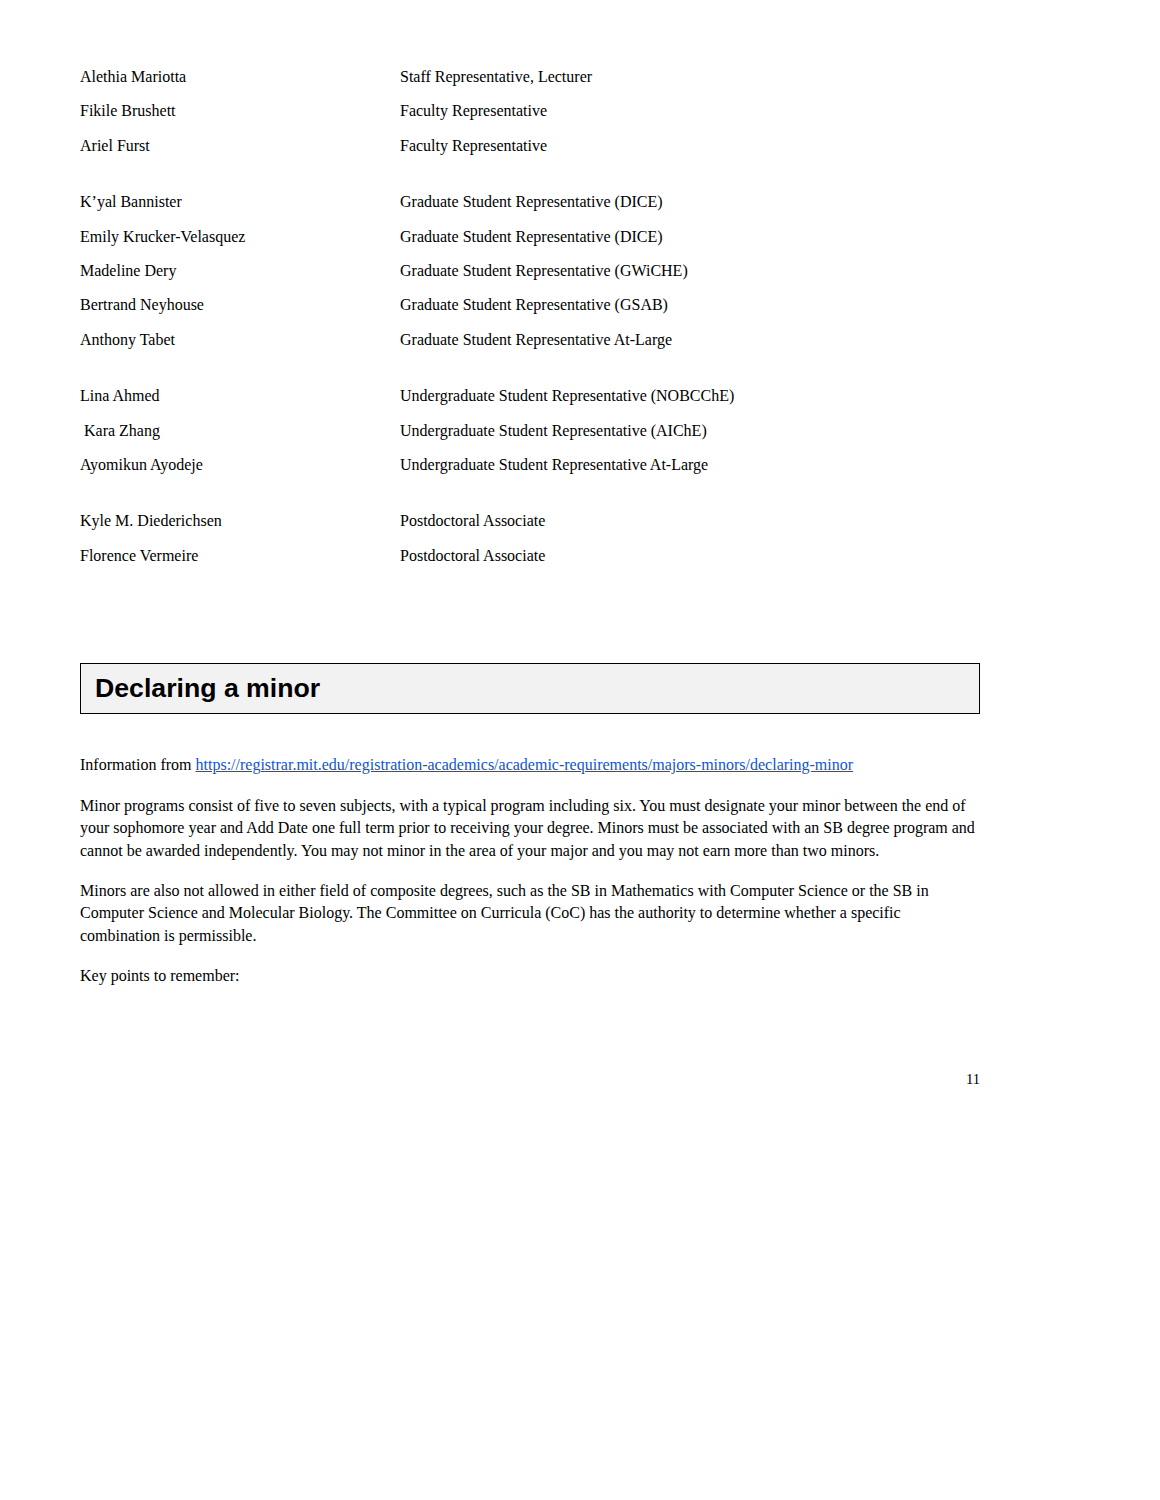| Alethia Mariotta | Staff Representative, Lecturer |
| Fikile Brushett | Faculty Representative |
| Ariel Furst | Faculty Representative |
| K’yal Bannister | Graduate Student Representative (DICE) |
| Emily Krucker-Velasquez | Graduate Student Representative (DICE) |
| Madeline Dery | Graduate Student Representative (GWiCHE) |
| Bertrand Neyhouse | Graduate Student Representative (GSAB) |
| Anthony Tabet | Graduate Student Representative At-Large |
| Lina Ahmed | Undergraduate Student Representative (NOBCChE) |
| Kara Zhang | Undergraduate Student Representative (AIChE) |
| Ayomikun Ayodeje | Undergraduate Student Representative At-Large |
| Kyle M. Diederichsen | Postdoctoral Associate |
| Florence Vermeire | Postdoctoral Associate |
Declaring a minor
Information from https://registrar.mit.edu/registration-academics/academic-requirements/majors-minors/declaring-minor
Minor programs consist of five to seven subjects, with a typical program including six. You must designate your minor between the end of your sophomore year and Add Date one full term prior to receiving your degree. Minors must be associated with an SB degree program and cannot be awarded independently. You may not minor in the area of your major and you may not earn more than two minors.
Minors are also not allowed in either field of composite degrees, such as the SB in Mathematics with Computer Science or the SB in Computer Science and Molecular Biology. The Committee on Curricula (CoC) has the authority to determine whether a specific combination is permissible.
Key points to remember:
11